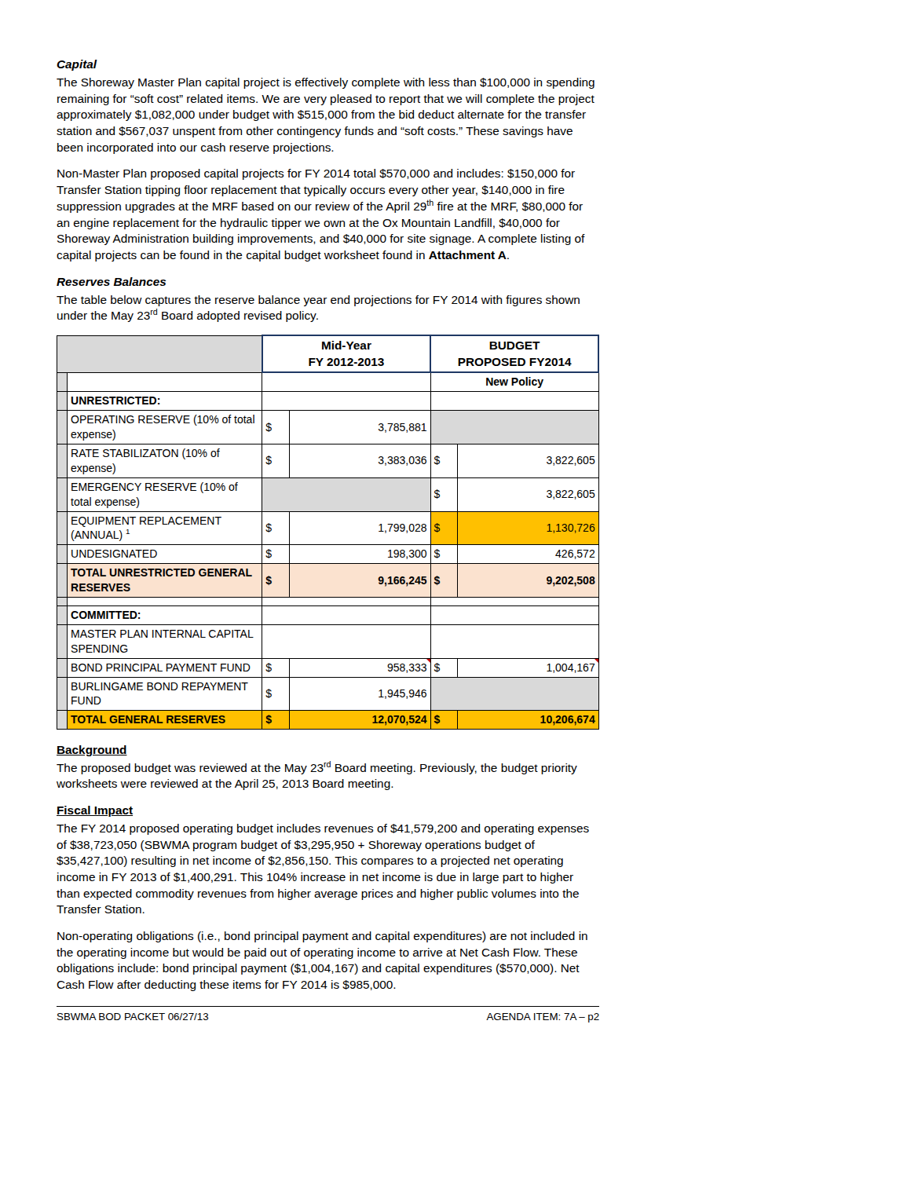Capital
The Shoreway Master Plan capital project is effectively complete with less than $100,000 in spending remaining for “soft cost” related items. We are very pleased to report that we will complete the project approximately $1,082,000 under budget with $515,000 from the bid deduct alternate for the transfer station and $567,037 unspent from other contingency funds and “soft costs.” These savings have been incorporated into our cash reserve projections.
Non-Master Plan proposed capital projects for FY 2014 total $570,000 and includes: $150,000 for Transfer Station tipping floor replacement that typically occurs every other year, $140,000 in fire suppression upgrades at the MRF based on our review of the April 29th fire at the MRF, $80,000 for an engine replacement for the hydraulic tipper we own at the Ox Mountain Landfill, $40,000 for Shoreway Administration building improvements, and $40,000 for site signage. A complete listing of capital projects can be found in the capital budget worksheet found in Attachment A.
Reserves Balances
The table below captures the reserve balance year end projections for FY 2014 with figures shown under the May 23rd Board adopted revised policy.
| | Mid-Year FY 2012-2013 | BUDGET PROPOSED FY2014 |
| | | | New Policy |
| | UNRESTRICTED: | | |
| | OPERATING RESERVE (10% of total expense) | $ | 3,785,881 | |
| | RATE STABILIZATON (10% of expense) | $ | 3,383,036 | $ | 3,822,605 |
| | EMERGENCY RESERVE (10% of total expense) | | $ | 3,822,605 |
| | EQUIPMENT REPLACEMENT (ANNUAL) 1 | $ | 1,799,028 | $ | 1,130,726 |
| | UNDESIGNATED | $ | 198,300 | $ | 426,572 |
| | TOTAL UNRESTRICTED GENERAL RESERVES | $ | 9,166,245 | $ | 9,202,508 |
| | COMMITTED: | | |
| | MASTER PLAN INTERNAL CAPITAL SPENDING | | |
| | BOND PRINCIPAL PAYMENT FUND | $ | 958,333 | $ | 1,004,167 |
| | BURLINGAME BOND REPAYMENT FUND | $ | 1,945,946 | |
| | TOTAL GENERAL RESERVES | $ | 12,070,524 | $ | 10,206,674 |
Background
The proposed budget was reviewed at the May 23rd Board meeting. Previously, the budget priority worksheets were reviewed at the April 25, 2013 Board meeting.
Fiscal Impact
The FY 2014 proposed operating budget includes revenues of $41,579,200 and operating expenses of $38,723,050 (SBWMA program budget of $3,295,950 + Shoreway operations budget of $35,427,100) resulting in net income of $2,856,150. This compares to a projected net operating income in FY 2013 of $1,400,291. This 104% increase in net income is due in large part to higher than expected commodity revenues from higher average prices and higher public volumes into the Transfer Station.
Non-operating obligations (i.e., bond principal payment and capital expenditures) are not included in the operating income but would be paid out of operating income to arrive at Net Cash Flow. These obligations include: bond principal payment ($1,004,167) and capital expenditures ($570,000). Net Cash Flow after deducting these items for FY 2014 is $985,000.
SBWMA BOD PACKET 06/27/13 AGENDA ITEM: 7A – p2